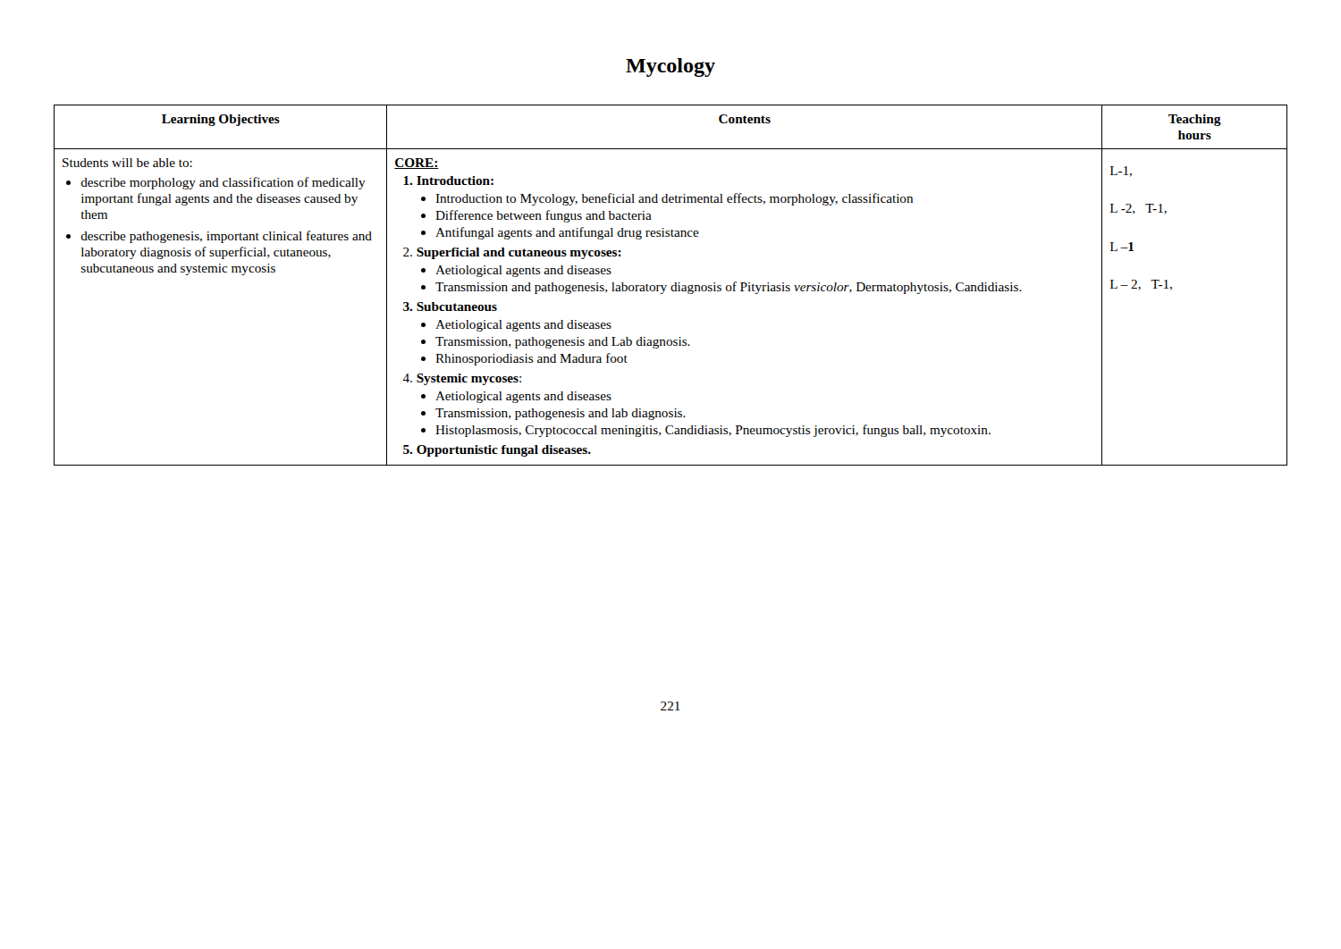Mycology
| Learning Objectives | Contents | Teaching hours |
| --- | --- | --- |
| Students will be able to: describe morphology and classification of medically important fungal agents and the diseases caused by them describe pathogenesis, important clinical features and laboratory diagnosis of superficial, cutaneous, subcutaneous and systemic mycosis | CORE: Introduction: Introduction to Mycology, beneficial and detrimental effects, morphology, classification Difference between fungus and bacteria Antifungal agents and antifungal drug resistance Superficial and cutaneous mycoses: Aetiological agents and diseases Transmission and pathogenesis, laboratory diagnosis of Pityriasis versicolor , Dermatophytosis, Candidiasis. Subcutaneous Aetiological agents and diseases Transmission, pathogenesis and Lab diagnosis. Rhinosporiodiasis and Madura foot Systemic mycoses : Aetiological agents and diseases Transmission, pathogenesis and lab diagnosis. Histoplasmosis, Cryptococcal meningitis, Candidiasis, Pneumocystis jerovici, fungus ball, mycotoxin. Opportunistic fungal diseases. | L-1, L -2, T-1, L – 1 L – 2, T-1, |
221